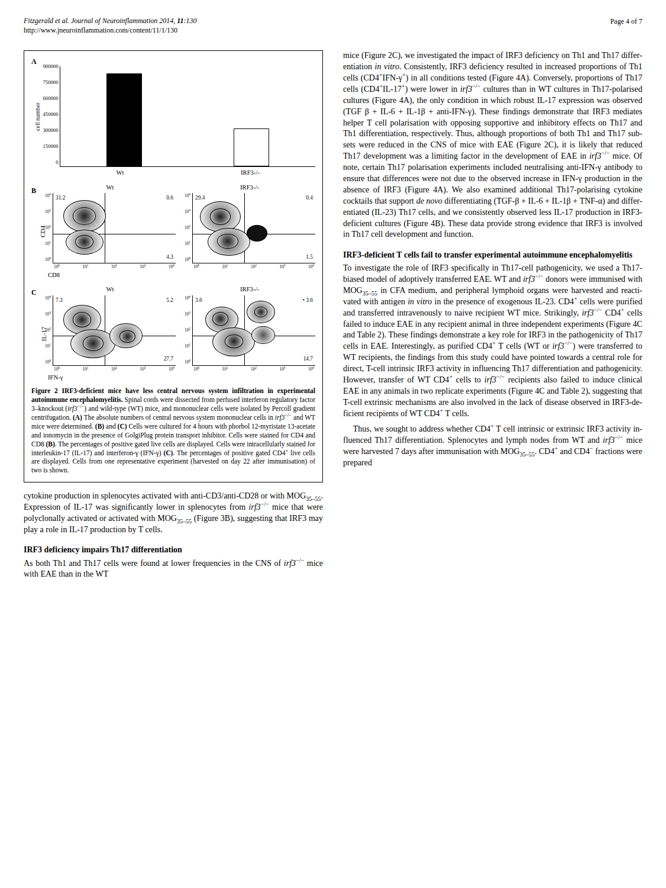Fitzgerald et al. Journal of Neuroinflammation 2014, 11:130
http://www.jneuroinflammation.com/content/11/1/130
Page 4 of 7
A
cell number
900000 750000 600000 450000 300000 150000 0
Wt IRF3-/-
B
Wt
CD4
104 103 102 101 100
31.2 0.6 4.3
100 101 102 103 104
IRF3-/-
104 103 102 101 100
29.4 0.4 1.5
100 101 102 103 104
CD8
C
Wt
IL-17
104 103 102 101 100
7.3 5.2 27.7
100 101 102 103 104
IRF3-/-
104 103 102 101 100
3.6 • 3.6 14.7
100 101 102 103 104
IFN-γ
Figure 2 IRF3-deficient mice have less central nervous system infiltration in experimental autoimmune encephalomyelitis. Spinal cords were dissected from perfused interferon regulatory factor 3–knockout (irf3−/−) and wild-type (WT) mice, and mononuclear cells were isolated by Percoll gradient centrifugation. (A) The absolute numbers of central nervous system mononuclear cells in irf3−/− and WT mice were determined. (B) and (C) Cells were cultured for 4 hours with phorbol 12-myristate 13-acetate and ionomycin in the presence of GolgiPlug protein transport inhibitor. Cells were stained for CD4 and CD8 (B). The percentages of positive gated live cells are displayed. Cells were intracellularly stained for interleukin-17 (IL-17) and interferon-γ (IFN-γ) (C). The percentages of positive gated CD4+ live cells are displayed. Cells from one representative experiment (harvested on day 22 after immunisation) of two is shown.
cytokine production in splenocytes activated with anti-CD3/anti-CD28 or with MOG35–55. Expression of IL-17 was significantly lower in splenocytes from irf3−/− mice that were polyclonally activated or activated with MOG35–55 (Figure 3B), suggesting that IRF3 may play a role in IL-17 production by T cells.
IRF3 deficiency impairs Th17 differentiation
As both Th1 and Th17 cells were found at lower frequencies in the CNS of irf3−/− mice with EAE than in the WT
mice (Figure 2C), we investigated the impact of IRF3 deficiency on Th1 and Th17 differentiation in vitro. Consistently, IRF3 deficiency resulted in increased proportions of Th1 cells (CD4+IFN-γ+) in all conditions tested (Figure 4A). Conversely, proportions of Th17 cells (CD4+IL-17+) were lower in irf3−/− cultures than in WT cultures in Th17-polarised cultures (Figure 4A), the only condition in which robust IL-17 expression was observed (TGF β + IL-6 + IL-1β + anti-IFN-γ). These findings demonstrate that IRF3 mediates helper T cell polarisation with opposing supportive and inhibitory effects on Th17 and Th1 differentiation, respectively. Thus, although proportions of both Th1 and Th17 subsets were reduced in the CNS of mice with EAE (Figure 2C), it is likely that reduced Th17 development was a limiting factor in the development of EAE in irf3−/− mice. Of note, certain Th17 polarisation experiments included neutralising anti-IFN-γ antibody to ensure that differences were not due to the observed increase in IFN-γ production in the absence of IRF3 (Figure 4A). We also examined additional Th17-polarising cytokine cocktails that support de novo differentiating (TGF-β + IL-6 + IL-1β + TNF-α) and differentiated (IL-23) Th17 cells, and we consistently observed less IL-17 production in IRF3-deficient cultures (Figure 4B). These data provide strong evidence that IRF3 is involved in Th17 cell development and function.
IRF3-deficient T cells fail to transfer experimental autoimmune encephalomyelitis
To investigate the role of IRF3 specifically in Th17-cell pathogenicity, we used a Th17-biased model of adoptively transferred EAE. WT and irf3−/− donors were immunised with MOG35–55 in CFA medium, and peripheral lymphoid organs were harvested and reactivated with antigen in vitro in the presence of exogenous IL-23. CD4+ cells were purified and transferred intravenously to naive recipient WT mice. Strikingly, irf3−/− CD4+ cells failed to induce EAE in any recipient animal in three independent experiments (Figure 4C and Table 2). These findings demonstrate a key role for IRF3 in the pathogenicity of Th17 cells in EAE. Interestingly, as purified CD4+ T cells (WT or irf3−/−) were transferred to WT recipients, the findings from this study could have pointed towards a central role for direct, T-cell intrinsic IRF3 activity in influencing Th17 differentiation and pathogenicity. However, transfer of WT CD4+ cells to irf3−/− recipients also failed to induce clinical EAE in any animals in two replicate experiments (Figure 4C and Table 2), suggesting that T-cell extrinsic mechanisms are also involved in the lack of disease observed in IRF3-deficient recipients of WT CD4+ T cells.
Thus, we sought to address whether CD4+ T cell intrinsic or extrinsic IRF3 activity influenced Th17 differentiation. Splenocytes and lymph nodes from WT and irf3−/− mice were harvested 7 days after immunisation with MOG35–55. CD4+ and CD4− fractions were prepared